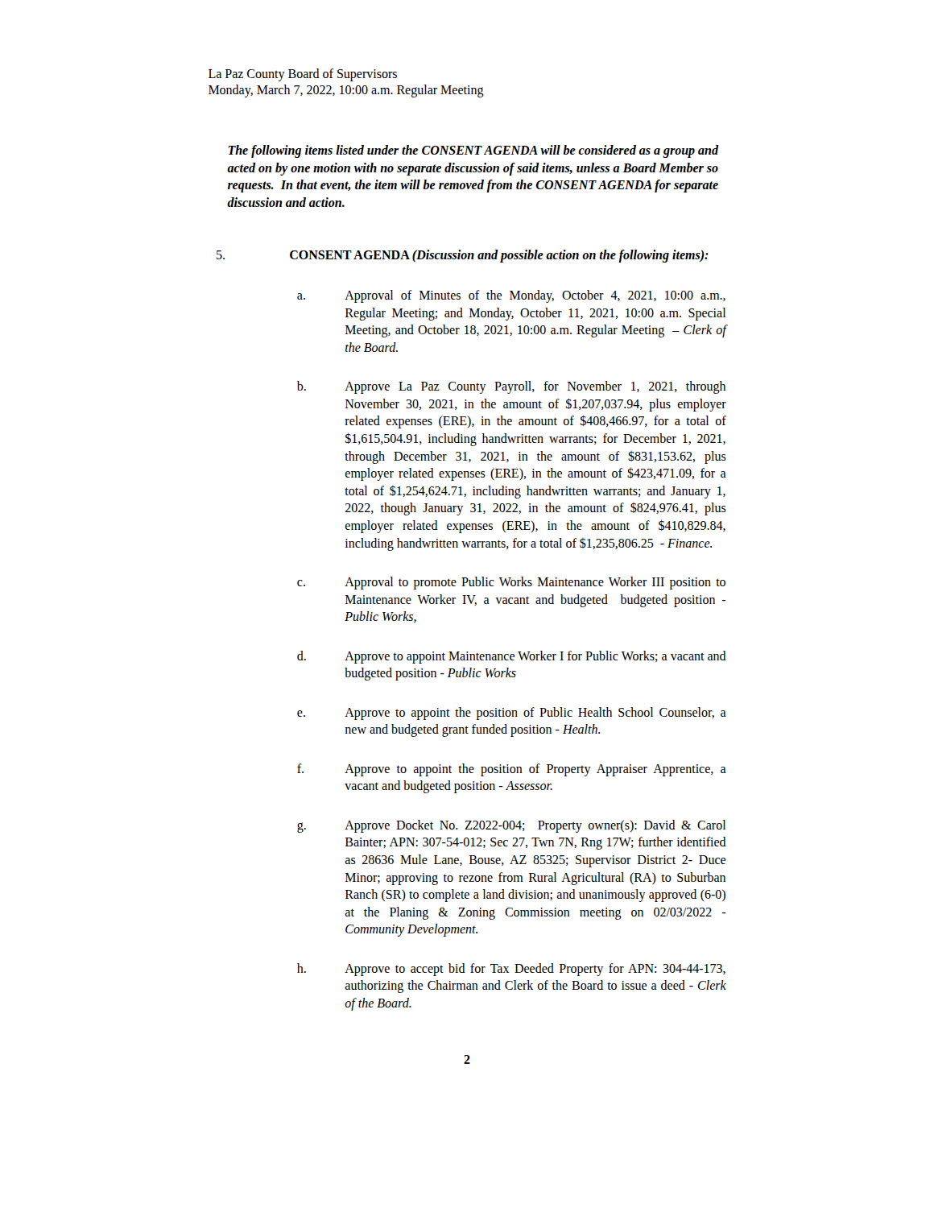La Paz County Board of Supervisors
Monday, March 7, 2022, 10:00 a.m. Regular Meeting
The following items listed under the CONSENT AGENDA will be considered as a group and acted on by one motion with no separate discussion of said items, unless a Board Member so requests. In that event, the item will be removed from the CONSENT AGENDA for separate discussion and action.
5. CONSENT AGENDA (Discussion and possible action on the following items):
a. Approval of Minutes of the Monday, October 4, 2021, 10:00 a.m., Regular Meeting; and Monday, October 11, 2021, 10:00 a.m. Special Meeting, and October 18, 2021, 10:00 a.m. Regular Meeting – Clerk of the Board.
b. Approve La Paz County Payroll, for November 1, 2021, through November 30, 2021, in the amount of $1,207,037.94, plus employer related expenses (ERE), in the amount of $408,466.97, for a total of $1,615,504.91, including handwritten warrants; for December 1, 2021, through December 31, 2021, in the amount of $831,153.62, plus employer related expenses (ERE), in the amount of $423,471.09, for a total of $1,254,624.71, including handwritten warrants; and January 1, 2022, though January 31, 2022, in the amount of $824,976.41, plus employer related expenses (ERE), in the amount of $410,829.84, including handwritten warrants, for a total of $1,235,806.25 - Finance.
c. Approval to promote Public Works Maintenance Worker III position to Maintenance Worker IV, a vacant and budgeted budgeted position - Public Works,
d. Approve to appoint Maintenance Worker I for Public Works; a vacant and budgeted position - Public Works
e. Approve to appoint the position of Public Health School Counselor, a new and budgeted grant funded position - Health.
f. Approve to appoint the position of Property Appraiser Apprentice, a vacant and budgeted position - Assessor.
g. Approve Docket No. Z2022-004; Property owner(s): David & Carol Bainter; APN: 307-54-012; Sec 27, Twn 7N, Rng 17W; further identified as 28636 Mule Lane, Bouse, AZ 85325; Supervisor District 2- Duce Minor; approving to rezone from Rural Agricultural (RA) to Suburban Ranch (SR) to complete a land division; and unanimously approved (6-0) at the Planing & Zoning Commission meeting on 02/03/2022 - Community Development.
h. Approve to accept bid for Tax Deeded Property for APN: 304-44-173, authorizing the Chairman and Clerk of the Board to issue a deed - Clerk of the Board.
2